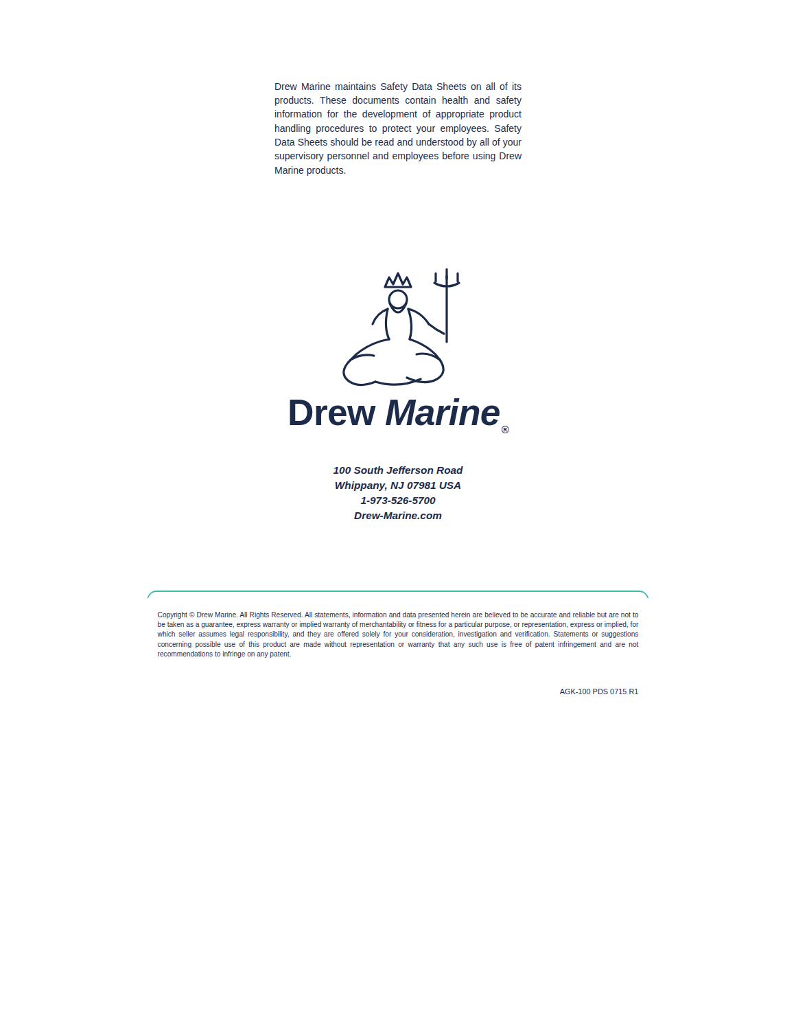Drew Marine maintains Safety Data Sheets on all of its products. These documents contain health and safety information for the development of appropriate product handling procedures to protect your employees. Safety Data Sheets should be read and understood by all of your supervisory personnel and employees before using Drew Marine products.
Drew Marine®
100 South Jefferson Road
Whippany, NJ 07981 USA
1-973-526-5700
Drew-Marine.com
Copyright © Drew Marine. All Rights Reserved. All statements, information and data presented herein are believed to be accurate and reliable but are not to be taken as a guarantee, express warranty or implied warranty of merchantability or fitness for a particular purpose, or representation, express or implied, for which seller assumes legal responsibility, and they are offered solely for your consideration, investigation and verification. Statements or suggestions concerning possible use of this product are made without representation or warranty that any such use is free of patent infringement and are not recommendations to infringe on any patent.
AGK-100 PDS 0715 R1